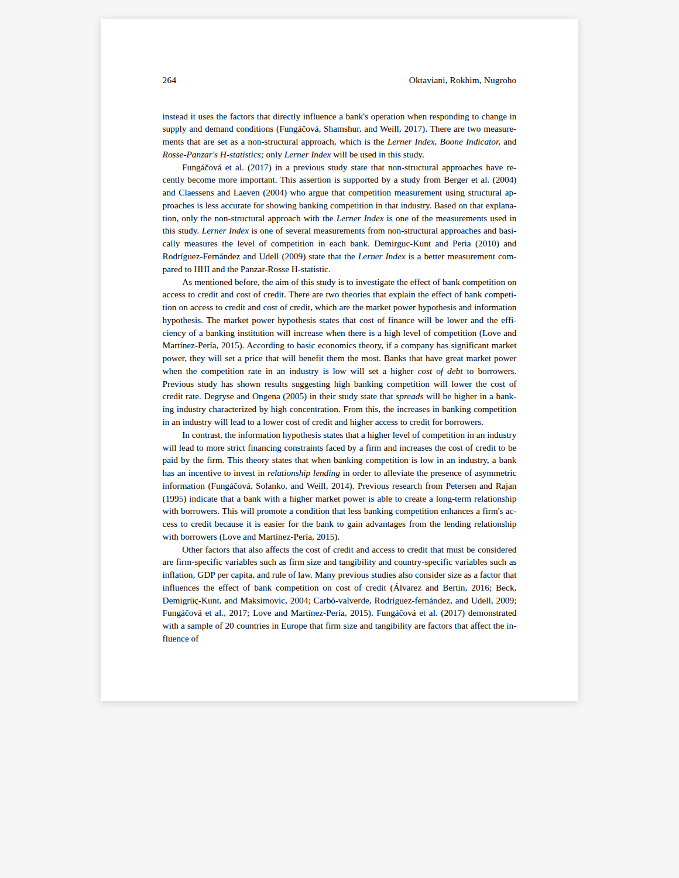264 Oktaviani, Rokhim, Nugroho
instead it uses the factors that directly influence a bank's operation when responding to change in supply and demand conditions (Fungáčová, Shamshur, and Weill, 2017). There are two measurements that are set as a non-structural approach, which is the Lerner Index, Boone Indicator, and Rosse-Panzar's H-statistics; only Lerner Index will be used in this study.
Fungáčová et al. (2017) in a previous study state that non-structural approaches have recently become more important. This assertion is supported by a study from Berger et al. (2004) and Claessens and Laeven (2004) who argue that competition measurement using structural approaches is less accurate for showing banking competition in that industry. Based on that explanation, only the non-structural approach with the Lerner Index is one of the measurements used in this study. Lerner Index is one of several measurements from non-structural approaches and basically measures the level of competition in each bank. Demirguc-Kunt and Peria (2010) and Rodríguez-Fernández and Udell (2009) state that the Lerner Index is a better measurement compared to HHI and the Panzar-Rosse H-statistic.
As mentioned before, the aim of this study is to investigate the effect of bank competition on access to credit and cost of credit. There are two theories that explain the effect of bank competition on access to credit and cost of credit, which are the market power hypothesis and information hypothesis. The market power hypothesis states that cost of finance will be lower and the efficiency of a banking institution will increase when there is a high level of competition (Love and Martínez-Pería, 2015). According to basic economics theory, if a company has significant market power, they will set a price that will benefit them the most. Banks that have great market power when the competition rate in an industry is low will set a higher cost of debt to borrowers. Previous study has shown results suggesting high banking competition will lower the cost of credit rate. Degryse and Ongena (2005) in their study state that spreads will be higher in a banking industry characterized by high concentration. From this, the increases in banking competition in an industry will lead to a lower cost of credit and higher access to credit for borrowers.
In contrast, the information hypothesis states that a higher level of competition in an industry will lead to more strict financing constraints faced by a firm and increases the cost of credit to be paid by the firm. This theory states that when banking competition is low in an industry, a bank has an incentive to invest in relationship lending in order to alleviate the presence of asymmetric information (Fungáčová, Solanko, and Weill, 2014). Previous research from Petersen and Rajan (1995) indicate that a bank with a higher market power is able to create a long-term relationship with borrowers. This will promote a condition that less banking competition enhances a firm's access to credit because it is easier for the bank to gain advantages from the lending relationship with borrowers (Love and Martínez-Pería, 2015).
Other factors that also affects the cost of credit and access to credit that must be considered are firm-specific variables such as firm size and tangibility and country-specific variables such as inflation, GDP per capita, and rule of law. Many previous studies also consider size as a factor that influences the effect of bank competition on cost of credit (Álvarez and Bertin, 2016; Beck, Demigrüç-Kunt, and Maksimovic, 2004; Carbó-valverde, Rodríguez-fernández, and Udell, 2009; Fungáčová et al., 2017; Love and Martínez-Pería, 2015). Fungáčová et al. (2017) demonstrated with a sample of 20 countries in Europe that firm size and tangibility are factors that affect the influence of